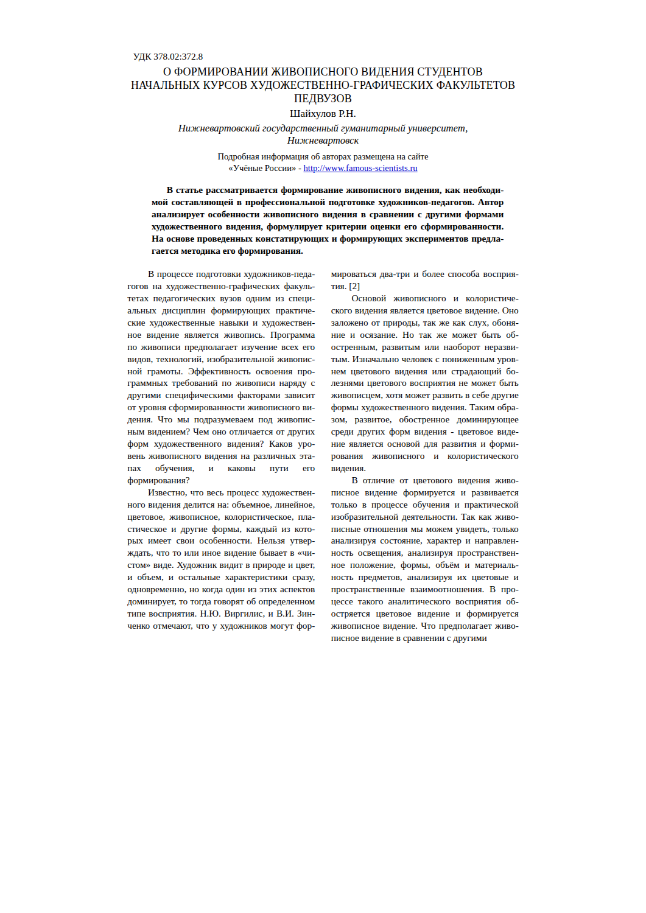УДК 378.02:372.8
О формировании живописного видения студентов начальных курсов художественно-графических факультетов педвузов
Шайхулов Р.Н.
Нижневартовский государственный гуманитарный университет,
Нижневартовск
Подробная информация об авторах размещена на сайте
«Учёные России» - http://www.famous-scientists.ru
В статье рассматривается формирование живописного видения, как необходимой составляющей в профессиональной подготовке художников-педагогов. Автор анализирует особенности живописного видения в сравнении с другими формами художественного видения, формулирует критерии оценки его сформированности. На основе проведенных констатирующих и формирующих экспериментов предлагается методика его формирования.
В процессе подготовки художников-педагогов на художественно-графических факультетах педагогических вузов одним из специальных дисциплин формирующих практические художественные навыки и художественное видение является живопись. Программа по живописи предполагает изучение всех его видов, технологий, изобразительной живописной грамоты. Эффективность освоения программных требований по живописи наряду с другими специфическими факторами зависит от уровня сформированности живописного видения. Что мы подразумеваем под живописным видением? Чем оно отличается от других форм художественного видения? Каков уровень живописного видения на различных этапах обучения, и каковы пути его формирования?
Известно, что весь процесс художественного видения делится на: объемное, линейное, цветовое, живописное, колористическое, пластическое и другие формы, каждый из которых имеет свои особенности. Нельзя утверждать, что то или иное видение бывает в «чистом» виде. Художник видит в природе и цвет, и объем, и остальные характеристики сразу, одновременно, но когда один из этих аспектов доминирует, то тогда говорят об определенном типе восприятия. Н.Ю. Виргилис, и В.И. Зинченко отмечают, что у художников могут формироваться два-три и более способа восприятия. [2]
Основой живописного и колористического видения является цветовое видение. Оно заложено от природы, так же как слух, обоняние и осязание. Но так же может быть обостренным, развитым или наоборот неразвитым. Изначально человек с пониженным уровнем цветового видения или страдающий болезнями цветового восприятия не может быть живописцем, хотя может развить в себе другие формы художественного видения. Таким образом, развитое, обостренное доминирующее среди других форм видения - цветовое видение является основой для развития и формирования живописного и колористического видения.
В отличие от цветового видения живописное видение формируется и развивается только в процессе обучения и практической изобразительной деятельности. Так как живописные отношения мы можем увидеть, только анализируя состояние, характер и направленность освещения, анализируя пространственное положение, формы, объём и материальность предметов, анализируя их цветовые и пространственные взаимоотношения. В процессе такого аналитического восприятия обостряется цветовое видение и формируется живописное видение. Что предполагает живописное видение в сравнении с другими